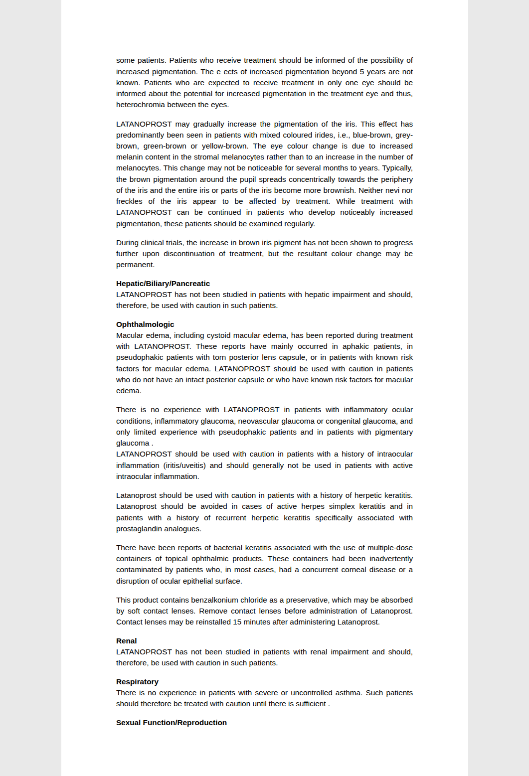some patients. Patients who receive treatment should be informed of the possibility of increased pigmentation. The e ects of increased pigmentation beyond 5 years are not known. Patients who are expected to receive treatment in only one eye should be informed about the potential for increased pigmentation in the treatment eye and thus, heterochromia between the eyes.
LATANOPROST may gradually increase the pigmentation of the iris. This effect has predominantly been seen in patients with mixed coloured irides, i.e., blue-brown, grey-brown, green-brown or yellow-brown. The eye colour change is due to increased melanin content in the stromal melanocytes rather than to an increase in the number of melanocytes. This change may not be noticeable for several months to years. Typically, the brown pigmentation around the pupil spreads concentrically towards the periphery of the iris and the entire iris or parts of the iris become more brownish. Neither nevi nor freckles of the iris appear to be affected by treatment. While treatment with LATANOPROST can be continued in patients who develop noticeably increased pigmentation, these patients should be examined regularly.
During clinical trials, the increase in brown iris pigment has not been shown to progress further upon discontinuation of treatment, but the resultant colour change may be permanent.
Hepatic/Biliary/Pancreatic
LATANOPROST has not been studied in patients with hepatic impairment and should, therefore, be used with caution in such patients.
Ophthalmologic
Macular edema, including cystoid macular edema, has been reported during treatment with LATANOPROST. These reports have mainly occurred in aphakic patients, in pseudophakic patients with torn posterior lens capsule, or in patients with known risk factors for macular edema. LATANOPROST should be used with caution in patients who do not have an intact posterior capsule or who have known risk factors for macular edema.
There is no experience with LATANOPROST in patients with inflammatory ocular conditions, inflammatory glaucoma, neovascular glaucoma or congenital glaucoma, and only limited experience with pseudophakic patients and in patients with pigmentary glaucoma .
LATANOPROST should be used with caution in patients with a history of intraocular inflammation (iritis/uveitis) and should generally not be used in patients with active intraocular inflammation.
Latanoprost should be used with caution in patients with a history of herpetic keratitis. Latanoprost should be avoided in cases of active herpes simplex keratitis and in patients with a history of recurrent herpetic keratitis specifically associated with prostaglandin analogues.
There have been reports of bacterial keratitis associated with the use of multiple-dose containers of topical ophthalmic products. These containers had been inadvertently contaminated by patients who, in most cases, had a concurrent corneal disease or a disruption of ocular epithelial surface.
This product contains benzalkonium chloride as a preservative, which may be absorbed by soft contact lenses. Remove contact lenses before administration of Latanoprost. Contact lenses may be reinstalled 15 minutes after administering Latanoprost.
Renal
LATANOPROST has not been studied in patients with renal impairment and should, therefore, be used with caution in such patients.
Respiratory
There is no experience in patients with severe or uncontrolled asthma. Such patients should therefore be treated with caution until there is sufficient .
Sexual Function/Reproduction